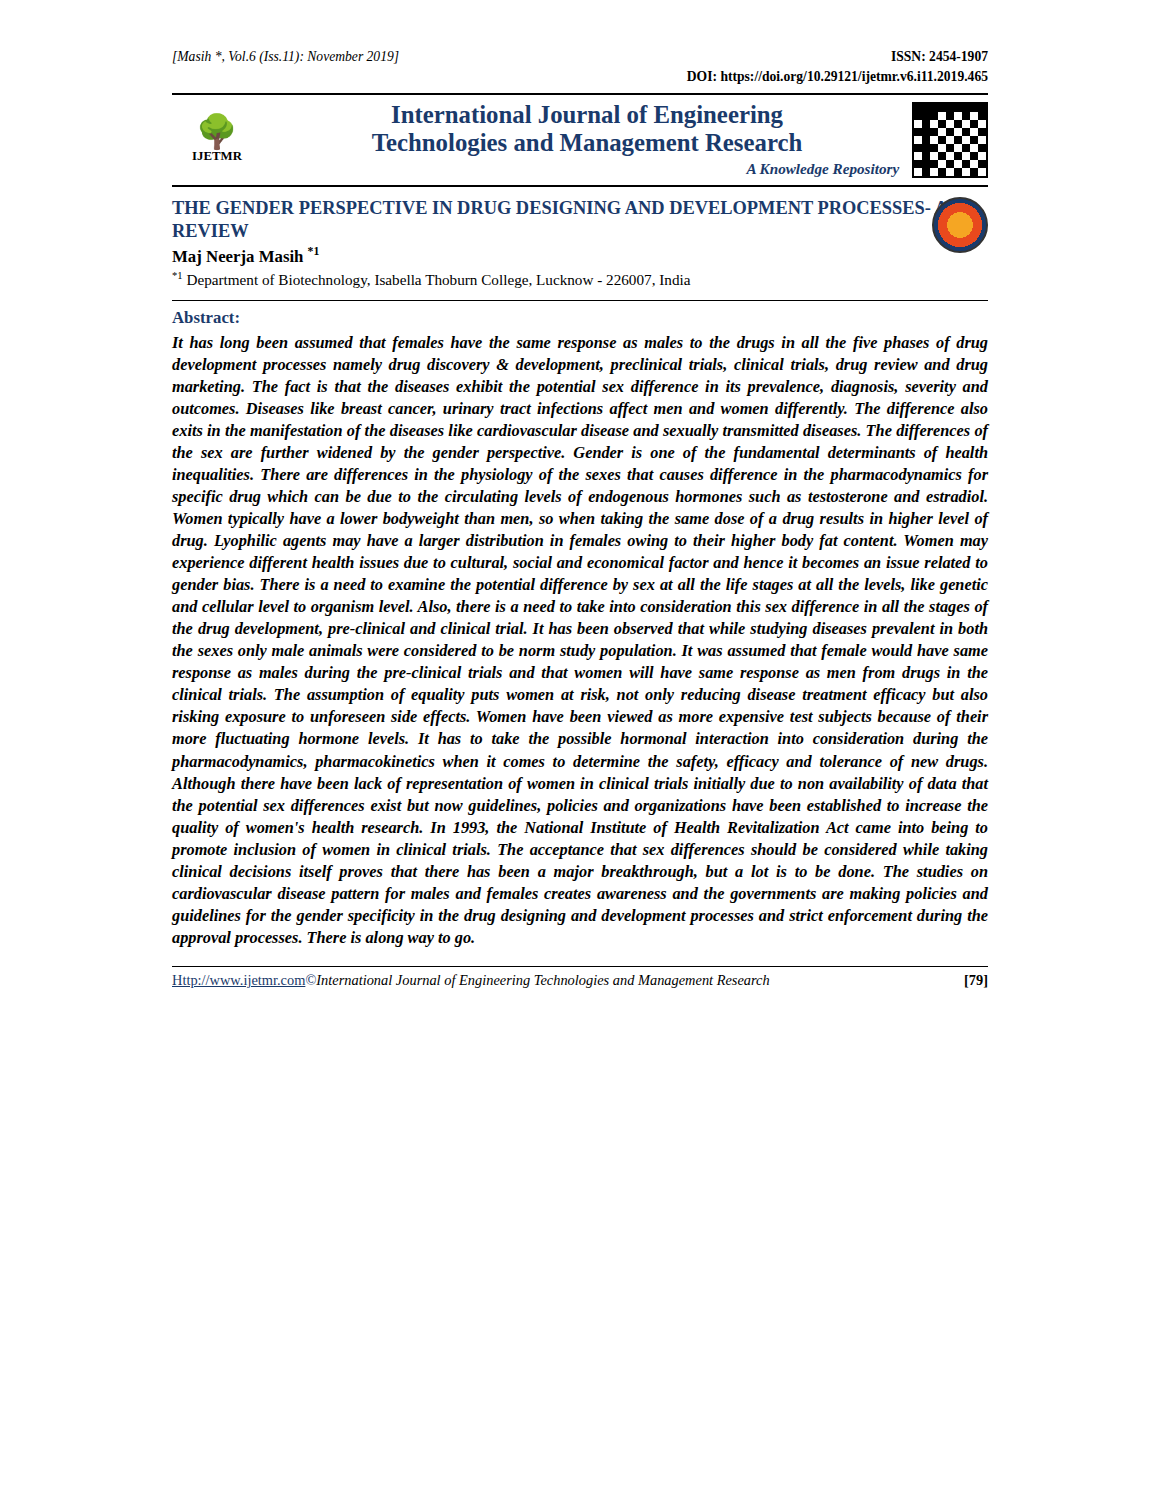[Masih *, Vol.6 (Iss.11): November 2019]
ISSN: 2454-1907
DOI: https://doi.org/10.29121/ijetmr.v6.i11.2019.465
🌳
IJETMR
International Journal of Engineering
Technologies and Management Research
A Knowledge Repository
The Gender Perspective in Drug Designing and Development Processes- A Review
Maj Neerja Masih *1
*1 Department of Biotechnology, Isabella Thoburn College, Lucknow - 226007, India
Abstract:
It has long been assumed that females have the same response as males to the drugs in all the five phases of drug development processes namely drug discovery & development, preclinical trials, clinical trials, drug review and drug marketing. The fact is that the diseases exhibit the potential sex difference in its prevalence, diagnosis, severity and outcomes. Diseases like breast cancer, urinary tract infections affect men and women differently. The difference also exits in the manifestation of the diseases like cardiovascular disease and sexually transmitted diseases. The differences of the sex are further widened by the gender perspective. Gender is one of the fundamental determinants of health inequalities. There are differences in the physiology of the sexes that causes difference in the pharmacodynamics for specific drug which can be due to the circulating levels of endogenous hormones such as testosterone and estradiol. Women typically have a lower bodyweight than men, so when taking the same dose of a drug results in higher level of drug. Lyophilic agents may have a larger distribution in females owing to their higher body fat content. Women may experience different health issues due to cultural, social and economical factor and hence it becomes an issue related to gender bias. There is a need to examine the potential difference by sex at all the life stages at all the levels, like genetic and cellular level to organism level. Also, there is a need to take into consideration this sex difference in all the stages of the drug development, pre-clinical and clinical trial. It has been observed that while studying diseases prevalent in both the sexes only male animals were considered to be norm study population. It was assumed that female would have same response as males during the pre-clinical trials and that women will have same response as men from drugs in the clinical trials. The assumption of equality puts women at risk, not only reducing disease treatment efficacy but also risking exposure to unforeseen side effects. Women have been viewed as more expensive test subjects because of their more fluctuating hormone levels. It has to take the possible hormonal interaction into consideration during the pharmacodynamics, pharmacokinetics when it comes to determine the safety, efficacy and tolerance of new drugs. Although there have been lack of representation of women in clinical trials initially due to non availability of data that the potential sex differences exist but now guidelines, policies and organizations have been established to increase the quality of women's health research. In 1993, the National Institute of Health Revitalization Act came into being to promote inclusion of women in clinical trials. The acceptance that sex differences should be considered while taking clinical decisions itself proves that there has been a major breakthrough, but a lot is to be done. The studies on cardiovascular disease pattern for males and females creates awareness and the governments are making policies and guidelines for the gender specificity in the drug designing and development processes and strict enforcement during the approval processes. There is along way to go.
Http://www.ijetmr.com©International Journal of Engineering Technologies and Management Research
[79]